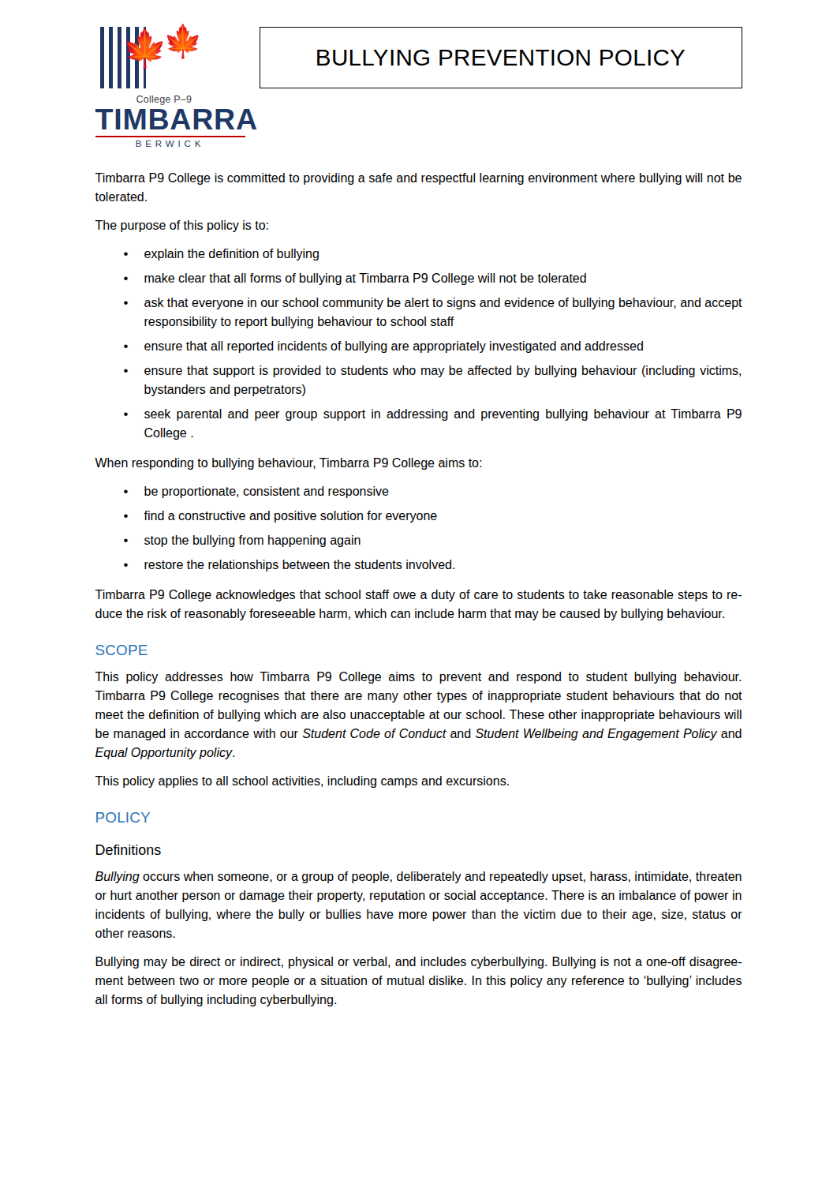🍁 🍁
College P–9
TIMBARRA
BERWICK
BULLYING PREVENTION POLICY
Timbarra P9 College is committed to providing a safe and respectful learning environment where bullying will not be tolerated.
The purpose of this policy is to:
explain the definition of bullying
make clear that all forms of bullying at Timbarra P9 College will not be tolerated
ask that everyone in our school community be alert to signs and evidence of bullying behaviour, and accept responsibility to report bullying behaviour to school staff
ensure that all reported incidents of bullying are appropriately investigated and addressed
ensure that support is provided to students who may be affected by bullying behaviour (including victims, bystanders and perpetrators)
seek parental and peer group support in addressing and preventing bullying behaviour at Timbarra P9 College .
When responding to bullying behaviour, Timbarra P9 College aims to:
be proportionate, consistent and responsive
find a constructive and positive solution for everyone
stop the bullying from happening again
restore the relationships between the students involved.
Timbarra P9 College acknowledges that school staff owe a duty of care to students to take reasonable steps to reduce the risk of reasonably foreseeable harm, which can include harm that may be caused by bullying behaviour.
SCOPE
This policy addresses how Timbarra P9 College aims to prevent and respond to student bullying behaviour. Timbarra P9 College recognises that there are many other types of inappropriate student behaviours that do not meet the definition of bullying which are also unacceptable at our school. These other inappropriate behaviours will be managed in accordance with our Student Code of Conduct and Student Wellbeing and Engagement Policy and Equal Opportunity policy.
This policy applies to all school activities, including camps and excursions.
POLICY
Definitions
Bullying occurs when someone, or a group of people, deliberately and repeatedly upset, harass, intimidate, threaten or hurt another person or damage their property, reputation or social acceptance. There is an imbalance of power in incidents of bullying, where the bully or bullies have more power than the victim due to their age, size, status or other reasons.
Bullying may be direct or indirect, physical or verbal, and includes cyberbullying. Bullying is not a one-off disagreement between two or more people or a situation of mutual dislike. In this policy any reference to ‘bullying’ includes all forms of bullying including cyberbullying.